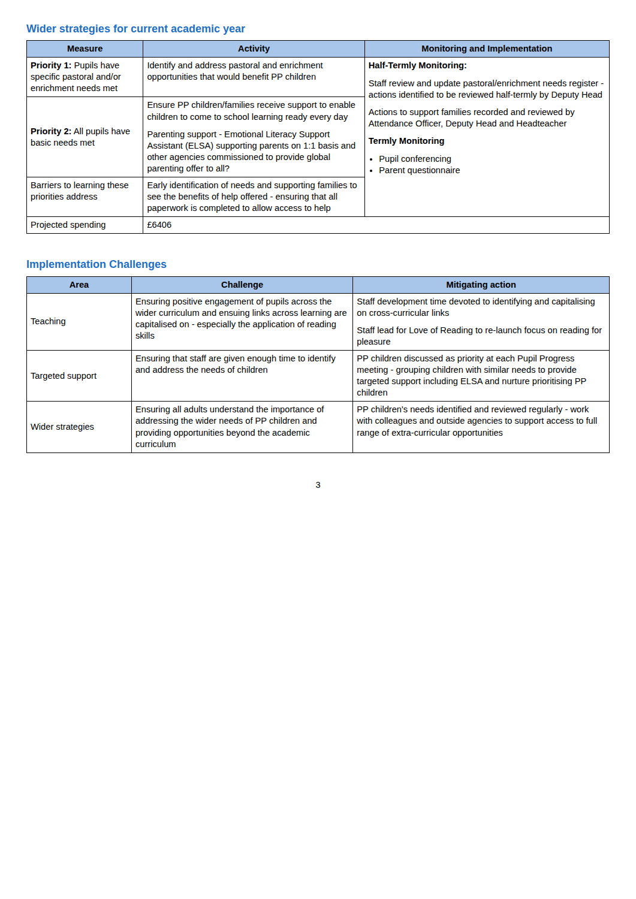Wider strategies for current academic year
| Measure | Activity | Monitoring and Implementation |
| --- | --- | --- |
| Priority 1: Pupils have specific pastoral and/or enrichment needs met | Identify and address pastoral and enrichment opportunities that would benefit PP children | Half-Termly Monitoring: Staff review and update pastoral/enrichment needs register - actions identified to be reviewed half-termly by Deputy Head Actions to support families recorded and reviewed by Attendance Officer, Deputy Head and Headteacher Termly Monitoring Pupil conferencing Parent questionnaire |
| Priority 2: All pupils have basic needs met | Ensure PP children/families receive support to enable children to come to school learning ready every day Parenting support - Emotional Literacy Support Assistant (ELSA) supporting parents on 1:1 basis and other agencies commissioned to provide global parenting offer to all? |
| Barriers to learning these priorities address | Early identification of needs and supporting families to see the benefits of help offered - ensuring that all paperwork is completed to allow access to help |
| Projected spending | £6406 |
Implementation Challenges
| Area | Challenge | Mitigating action |
| --- | --- | --- |
| Teaching | Ensuring positive engagement of pupils across the wider curriculum and ensuing links across learning are capitalised on - especially the application of reading skills | Staff development time devoted to identifying and capitalising on cross-curricular links Staff lead for Love of Reading to re-launch focus on reading for pleasure |
| Targeted support | Ensuring that staff are given enough time to identify and address the needs of children | PP children discussed as priority at each Pupil Progress meeting - grouping children with similar needs to provide targeted support including ELSA and nurture prioritising PP children |
| Wider strategies | Ensuring all adults understand the importance of addressing the wider needs of PP children and providing opportunities beyond the academic curriculum | PP children's needs identified and reviewed regularly - work with colleagues and outside agencies to support access to full range of extra-curricular opportunities |
3